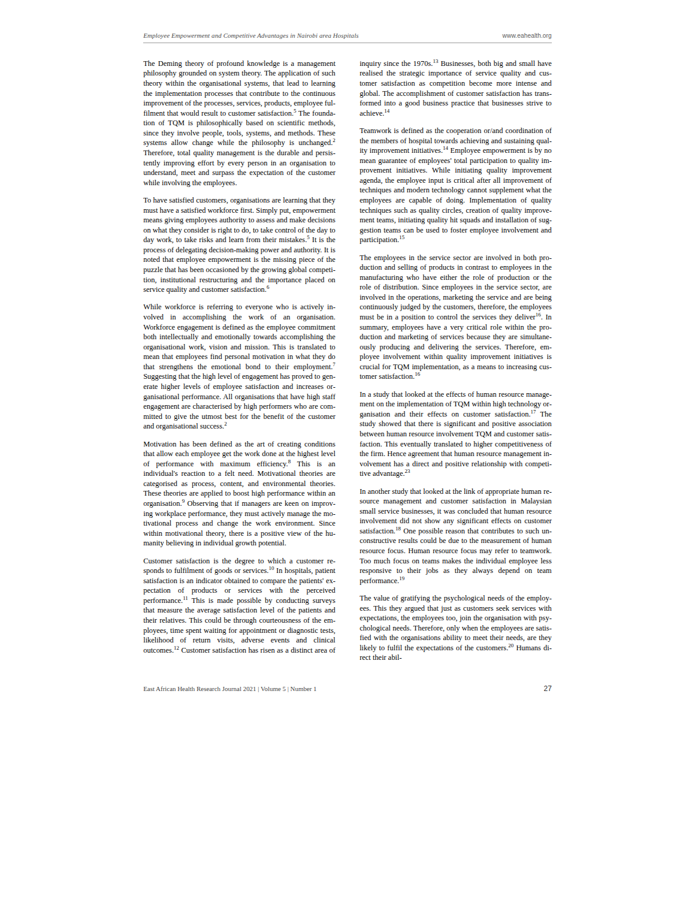Employee Empowerment and Competitive Advantages in Nairobi area Hospitals www.eahealth.org
The Deming theory of profound knowledge is a management philosophy grounded on system theory. The application of such theory within the organisational systems, that lead to learning the implementation processes that contribute to the continuous improvement of the processes, services, products, employee fulfilment that would result to customer satisfaction.5 The foundation of TQM is philosophically based on scientific methods, since they involve people, tools, systems, and methods. These systems allow change while the philosophy is unchanged.2 Therefore, total quality management is the durable and persistently improving effort by every person in an organisation to understand, meet and surpass the expectation of the customer while involving the employees.
To have satisfied customers, organisations are learning that they must have a satisfied workforce first. Simply put, empowerment means giving employees authority to assess and make decisions on what they consider is right to do, to take control of the day to day work, to take risks and learn from their mistakes.5 It is the process of delegating decision-making power and authority. It is noted that employee empowerment is the missing piece of the puzzle that has been occasioned by the growing global competition, institutional restructuring and the importance placed on service quality and customer satisfaction.6
While workforce is referring to everyone who is actively involved in accomplishing the work of an organisation. Workforce engagement is defined as the employee commitment both intellectually and emotionally towards accomplishing the organisational work, vision and mission. This is translated to mean that employees find personal motivation in what they do that strengthens the emotional bond to their employment.7 Suggesting that the high level of engagement has proved to generate higher levels of employee satisfaction and increases organisational performance. All organisations that have high staff engagement are characterised by high performers who are committed to give the utmost best for the benefit of the customer and organisational success.2
Motivation has been defined as the art of creating conditions that allow each employee get the work done at the highest level of performance with maximum efficiency.8 This is an individual's reaction to a felt need. Motivational theories are categorised as process, content, and environmental theories. These theories are applied to boost high performance within an organisation.9 Observing that if managers are keen on improving workplace performance, they must actively manage the motivational process and change the work environment. Since within motivational theory, there is a positive view of the humanity believing in individual growth potential.
Customer satisfaction is the degree to which a customer responds to fulfilment of goods or services.10 In hospitals, patient satisfaction is an indicator obtained to compare the patients' expectation of products or services with the perceived performance.11 This is made possible by conducting surveys that measure the average satisfaction level of the patients and their relatives. This could be through courteousness of the employees, time spent waiting for appointment or diagnostic tests, likelihood of return visits, adverse events and clinical outcomes.12 Customer satisfaction has risen as a distinct area of inquiry since the 1970s.13 Businesses, both big and small have realised the strategic importance of service quality and customer satisfaction as competition become more intense and global. The accomplishment of customer satisfaction has transformed into a good business practice that businesses strive to achieve.14
Teamwork is defined as the cooperation or/and coordination of the members of hospital towards achieving and sustaining quality improvement initiatives.14 Employee empowerment is by no mean guarantee of employees' total participation to quality improvement initiatives. While initiating quality improvement agenda, the employee input is critical after all improvement of techniques and modern technology cannot supplement what the employees are capable of doing. Implementation of quality techniques such as quality circles, creation of quality improvement teams, initiating quality hit squads and installation of suggestion teams can be used to foster employee involvement and participation.15
The employees in the service sector are involved in both production and selling of products in contrast to employees in the manufacturing who have either the role of production or the role of distribution. Since employees in the service sector, are involved in the operations, marketing the service and are being continuously judged by the customers, therefore, the employees must be in a position to control the services they deliver16. In summary, employees have a very critical role within the production and marketing of services because they are simultaneously producing and delivering the services. Therefore, employee involvement within quality improvement initiatives is crucial for TQM implementation, as a means to increasing customer satisfaction.16
In a study that looked at the effects of human resource management on the implementation of TQM within high technology organisation and their effects on customer satisfaction.17 The study showed that there is significant and positive association between human resource involvement TQM and customer satisfaction. This eventually translated to higher competitiveness of the firm. Hence agreement that human resource management involvement has a direct and positive relationship with competitive advantage.23
In another study that looked at the link of appropriate human resource management and customer satisfaction in Malaysian small service businesses, it was concluded that human resource involvement did not show any significant effects on customer satisfaction.18 One possible reason that contributes to such unconstructive results could be due to the measurement of human resource focus. Human resource focus may refer to teamwork. Too much focus on teams makes the individual employee less responsive to their jobs as they always depend on team performance.19
The value of gratifying the psychological needs of the employees. This they argued that just as customers seek services with expectations, the employees too, join the organisation with psychological needs. Therefore, only when the employees are satisfied with the organisations ability to meet their needs, are they likely to fulfil the expectations of the customers.20 Humans direct their abil-
East African Health Research Journal 2021 | Volume 5 | Number 1 27